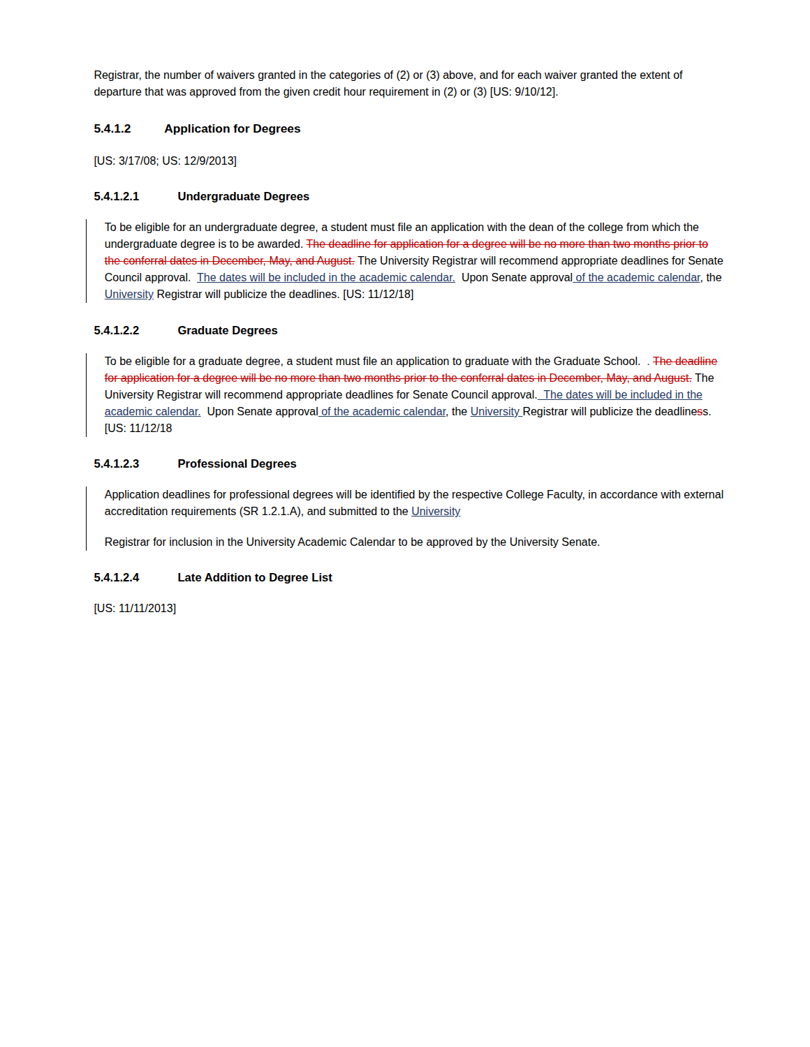Registrar, the number of waivers granted in the categories of (2) or (3) above, and for each waiver granted the extent of departure that was approved from the given credit hour requirement in (2) or (3) [US: 9/10/12].
5.4.1.2 Application for Degrees
[US: 3/17/08; US: 12/9/2013]
5.4.1.2.1 Undergraduate Degrees
To be eligible for an undergraduate degree, a student must file an application with the dean of the college from which the undergraduate degree is to be awarded. The deadline for application for a degree will be no more than two months prior to the conferral dates in December, May, and August. The University Registrar will recommend appropriate deadlines for Senate Council approval. The dates will be included in the academic calendar. Upon Senate approval of the academic calendar, the University Registrar will publicize the deadlines. [US: 11/12/18]
5.4.1.2.2 Graduate Degrees
To be eligible for a graduate degree, a student must file an application to graduate with the Graduate School. . The deadline for application for a degree will be no more than two months prior to the conferral dates in December, May, and August. The University Registrar will recommend appropriate deadlines for Senate Council approval. The dates will be included in the academic calendar. Upon Senate approval of the academic calendar, the University Registrar will publicize the deadliness. [US: 11/12/18
5.4.1.2.3 Professional Degrees
Application deadlines for professional degrees will be identified by the respective College Faculty, in accordance with external accreditation requirements (SR 1.2.1.A), and submitted to the University
Registrar for inclusion in the University Academic Calendar to be approved by the University Senate.
5.4.1.2.4 Late Addition to Degree List
[US: 11/11/2013]